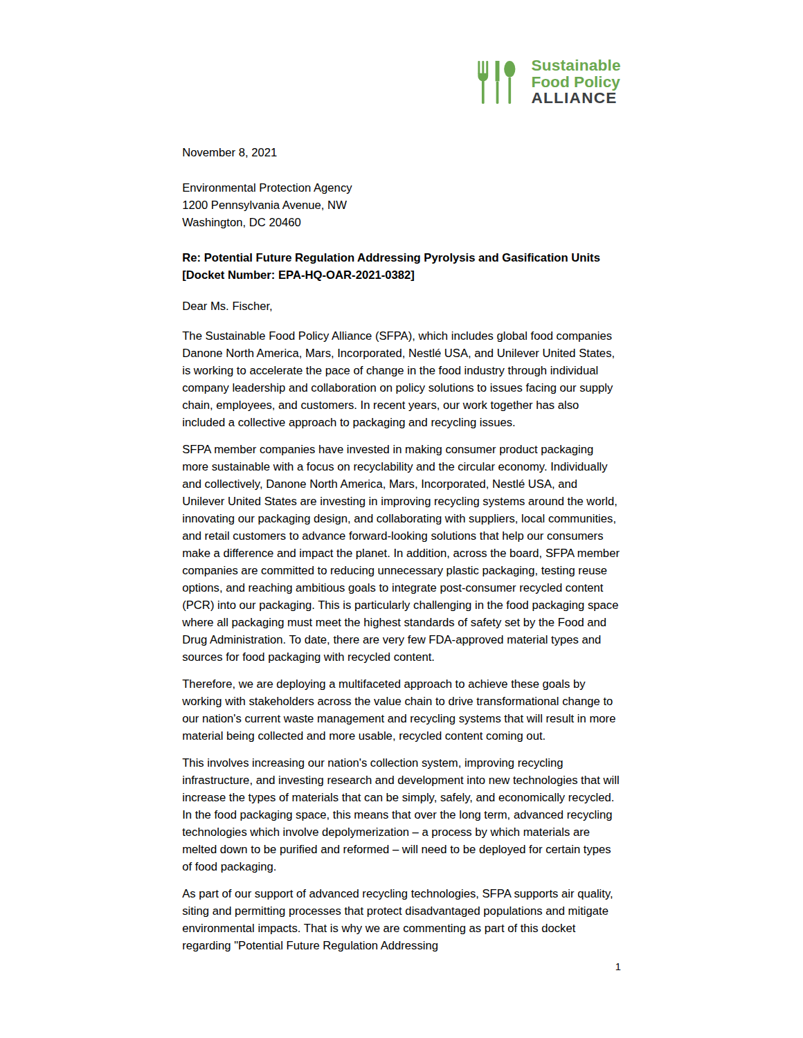Sustainable
Food Policy
ALLIANCE
November 8, 2021
Environmental Protection Agency
1200 Pennsylvania Avenue, NW
Washington, DC 20460
Re: Potential Future Regulation Addressing Pyrolysis and Gasification Units [Docket Number: EPA-HQ-OAR-2021-0382]
Dear Ms. Fischer,
The Sustainable Food Policy Alliance (SFPA), which includes global food companies Danone North America, Mars, Incorporated, Nestlé USA, and Unilever United States, is working to accelerate the pace of change in the food industry through individual company leadership and collaboration on policy solutions to issues facing our supply chain, employees, and customers. In recent years, our work together has also included a collective approach to packaging and recycling issues.
SFPA member companies have invested in making consumer product packaging more sustainable with a focus on recyclability and the circular economy. Individually and collectively, Danone North America, Mars, Incorporated, Nestlé USA, and Unilever United States are investing in improving recycling systems around the world, innovating our packaging design, and collaborating with suppliers, local communities, and retail customers to advance forward-looking solutions that help our consumers make a difference and impact the planet. In addition, across the board, SFPA member companies are committed to reducing unnecessary plastic packaging, testing reuse options, and reaching ambitious goals to integrate post-consumer recycled content (PCR) into our packaging. This is particularly challenging in the food packaging space where all packaging must meet the highest standards of safety set by the Food and Drug Administration. To date, there are very few FDA-approved material types and sources for food packaging with recycled content.
Therefore, we are deploying a multifaceted approach to achieve these goals by working with stakeholders across the value chain to drive transformational change to our nation's current waste management and recycling systems that will result in more material being collected and more usable, recycled content coming out.
This involves increasing our nation's collection system, improving recycling infrastructure, and investing research and development into new technologies that will increase the types of materials that can be simply, safely, and economically recycled. In the food packaging space, this means that over the long term, advanced recycling technologies which involve depolymerization – a process by which materials are melted down to be purified and reformed – will need to be deployed for certain types of food packaging.
As part of our support of advanced recycling technologies, SFPA supports air quality, siting and permitting processes that protect disadvantaged populations and mitigate environmental impacts. That is why we are commenting as part of this docket regarding "Potential Future Regulation Addressing
1